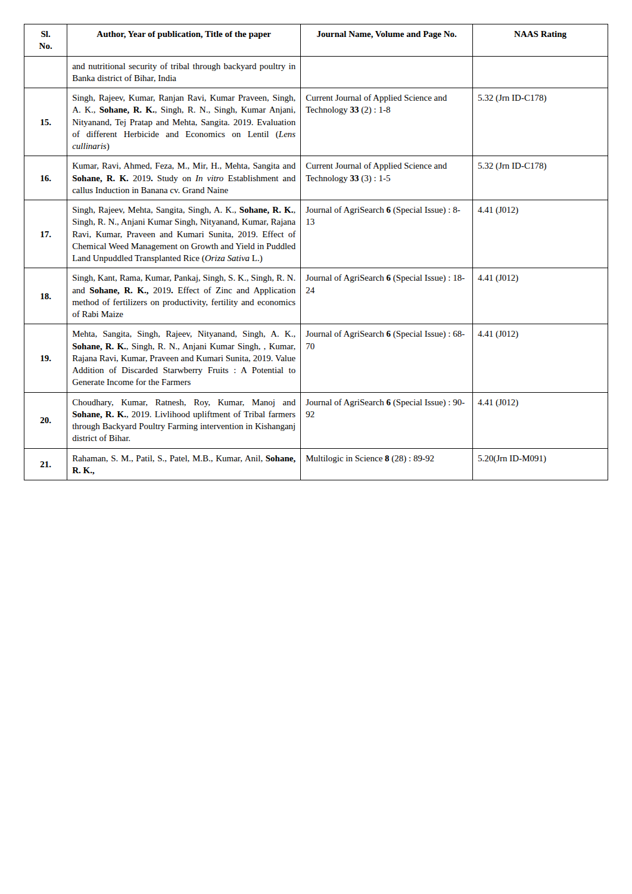| Sl. No. | Author, Year of publication, Title of the paper | Journal Name, Volume and Page No. | NAAS Rating |
| --- | --- | --- | --- |
| | and nutritional security of tribal through backyard poultry in Banka district of Bihar, India | | |
| 15. | Singh, Rajeev, Kumar, Ranjan Ravi, Kumar Praveen, Singh, A. K., Sohane, R. K. , Singh, R. N., Singh, Kumar Anjani, Nityanand, Tej Pratap and Mehta, Sangita. 2019. Evaluation of different Herbicide and Economics on Lentil ( Lens cullinaris ) | Current Journal of Applied Science and Technology 33 (2) : 1-8 | 5.32 (Jrn ID-C178) |
| 16. | Kumar, Ravi, Ahmed, Feza, M., Mir, H., Mehta, Sangita and Sohane, R. K. 2019 . Study on In vitro Establishment and callus Induction in Banana cv. Grand Naine | Current Journal of Applied Science and Technology 33 (3) : 1-5 | 5.32 (Jrn ID-C178) |
| 17. | Singh, Rajeev, Mehta, Sangita, Singh, A. K., Sohane, R. K. , Singh, R. N., Anjani Kumar Singh, Nityanand, Kumar, Rajana Ravi, Kumar, Praveen and Kumari Sunita, 2019. Effect of Chemical Weed Management on Growth and Yield in Puddled Land Unpuddled Transplanted Rice ( Oriza Sativa L.) | Journal of AgriSearch 6 (Special Issue) : 8-13 | 4.41 (J012) |
| 18. | Singh, Kant, Rama, Kumar, Pankaj, Singh, S. K., Singh, R. N. and Sohane, R. K., 2019 . Effect of Zinc and Application method of fertilizers on productivity, fertility and economics of Rabi Maize | Journal of AgriSearch 6 (Special Issue) : 18-24 | 4.41 (J012) |
| 19. | Mehta, Sangita, Singh, Rajeev, Nityanand, Singh, A. K., Sohane, R. K. , Singh, R. N., Anjani Kumar Singh, , Kumar, Rajana Ravi, Kumar, Praveen and Kumari Sunita, 2019. Value Addition of Discarded Starwberry Fruits : A Potential to Generate Income for the Farmers | Journal of AgriSearch 6 (Special Issue) : 68-70 | 4.41 (J012) |
| 20. | Choudhary, Kumar, Ratnesh, Roy, Kumar, Manoj and Sohane, R. K. , 2019. Livlihood upliftment of Tribal farmers through Backyard Poultry Farming intervention in Kishanganj district of Bihar. | Journal of AgriSearch 6 (Special Issue) : 90-92 | 4.41 (J012) |
| 21. | Rahaman, S. M., Patil, S., Patel, M.B., Kumar, Anil, Sohane, R. K., | Multilogic in Science 8 (28) : 89-92 | 5.20(Jrn ID-M091) |